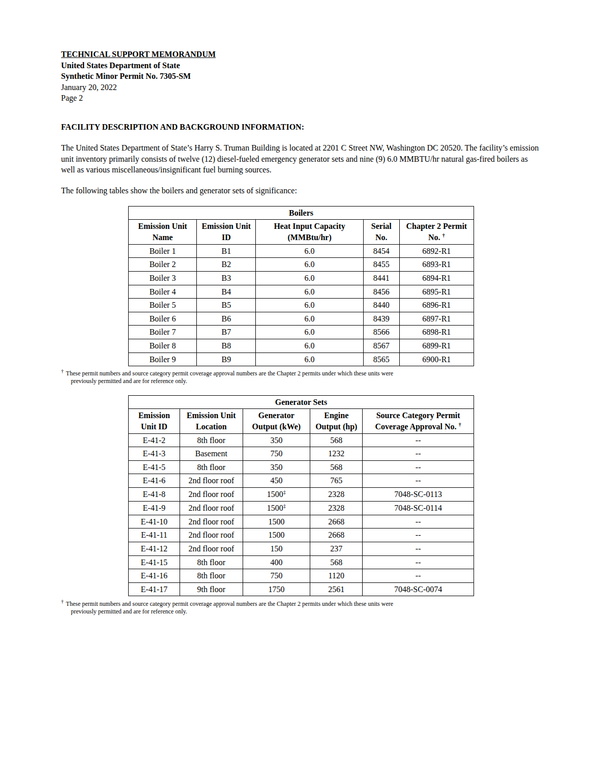TECHNICAL SUPPORT MEMORANDUM
United States Department of State
Synthetic Minor Permit No. 7305-SM
January 20, 2022
Page 2
FACILITY DESCRIPTION AND BACKGROUND INFORMATION:
The United States Department of State’s Harry S. Truman Building is located at 2201 C Street NW, Washington DC 20520. The facility’s emission unit inventory primarily consists of twelve (12) diesel-fueled emergency generator sets and nine (9) 6.0 MMBTU/hr natural gas-fired boilers as well as various miscellaneous/insignificant fuel burning sources.
The following tables show the boilers and generator sets of significance:
Boilers
| Emission Unit Name | Emission Unit ID | Heat Input Capacity (MMBtu/hr) | Serial No. | Chapter 2 Permit No. † |
| --- | --- | --- | --- | --- |
| Boiler 1 | B1 | 6.0 | 8454 | 6892-R1 |
| Boiler 2 | B2 | 6.0 | 8455 | 6893-R1 |
| Boiler 3 | B3 | 6.0 | 8441 | 6894-R1 |
| Boiler 4 | B4 | 6.0 | 8456 | 6895-R1 |
| Boiler 5 | B5 | 6.0 | 8440 | 6896-R1 |
| Boiler 6 | B6 | 6.0 | 8439 | 6897-R1 |
| Boiler 7 | B7 | 6.0 | 8566 | 6898-R1 |
| Boiler 8 | B8 | 6.0 | 8567 | 6899-R1 |
| Boiler 9 | B9 | 6.0 | 8565 | 6900-R1 |
†These permit numbers and source category permit coverage approval numbers are the Chapter 2 permits under which these units were previously permitted and are for reference only.
Generator Sets
| Emission Unit ID | Emission Unit Location | Generator Output (kWe) | Engine Output (hp) | Source Category Permit Coverage Approval No. † |
| --- | --- | --- | --- | --- |
| E-41-2 | 8th floor | 350 | 568 | -- |
| E-41-3 | Basement | 750 | 1232 | -- |
| E-41-5 | 8th floor | 350 | 568 | -- |
| E-41-6 | 2nd floor roof | 450 | 765 | -- |
| E-41-8 | 2nd floor roof | 1500 ‡ | 2328 | 7048-SC-0113 |
| E-41-9 | 2nd floor roof | 1500 ‡ | 2328 | 7048-SC-0114 |
| E-41-10 | 2nd floor roof | 1500 | 2668 | -- |
| E-41-11 | 2nd floor roof | 1500 | 2668 | -- |
| E-41-12 | 2nd floor roof | 150 | 237 | -- |
| E-41-15 | 8th floor | 400 | 568 | -- |
| E-41-16 | 8th floor | 750 | 1120 | -- |
| E-41-17 | 9th floor | 1750 | 2561 | 7048-SC-0074 |
†These permit numbers and source category permit coverage approval numbers are the Chapter 2 permits under which these units were previously permitted and are for reference only.